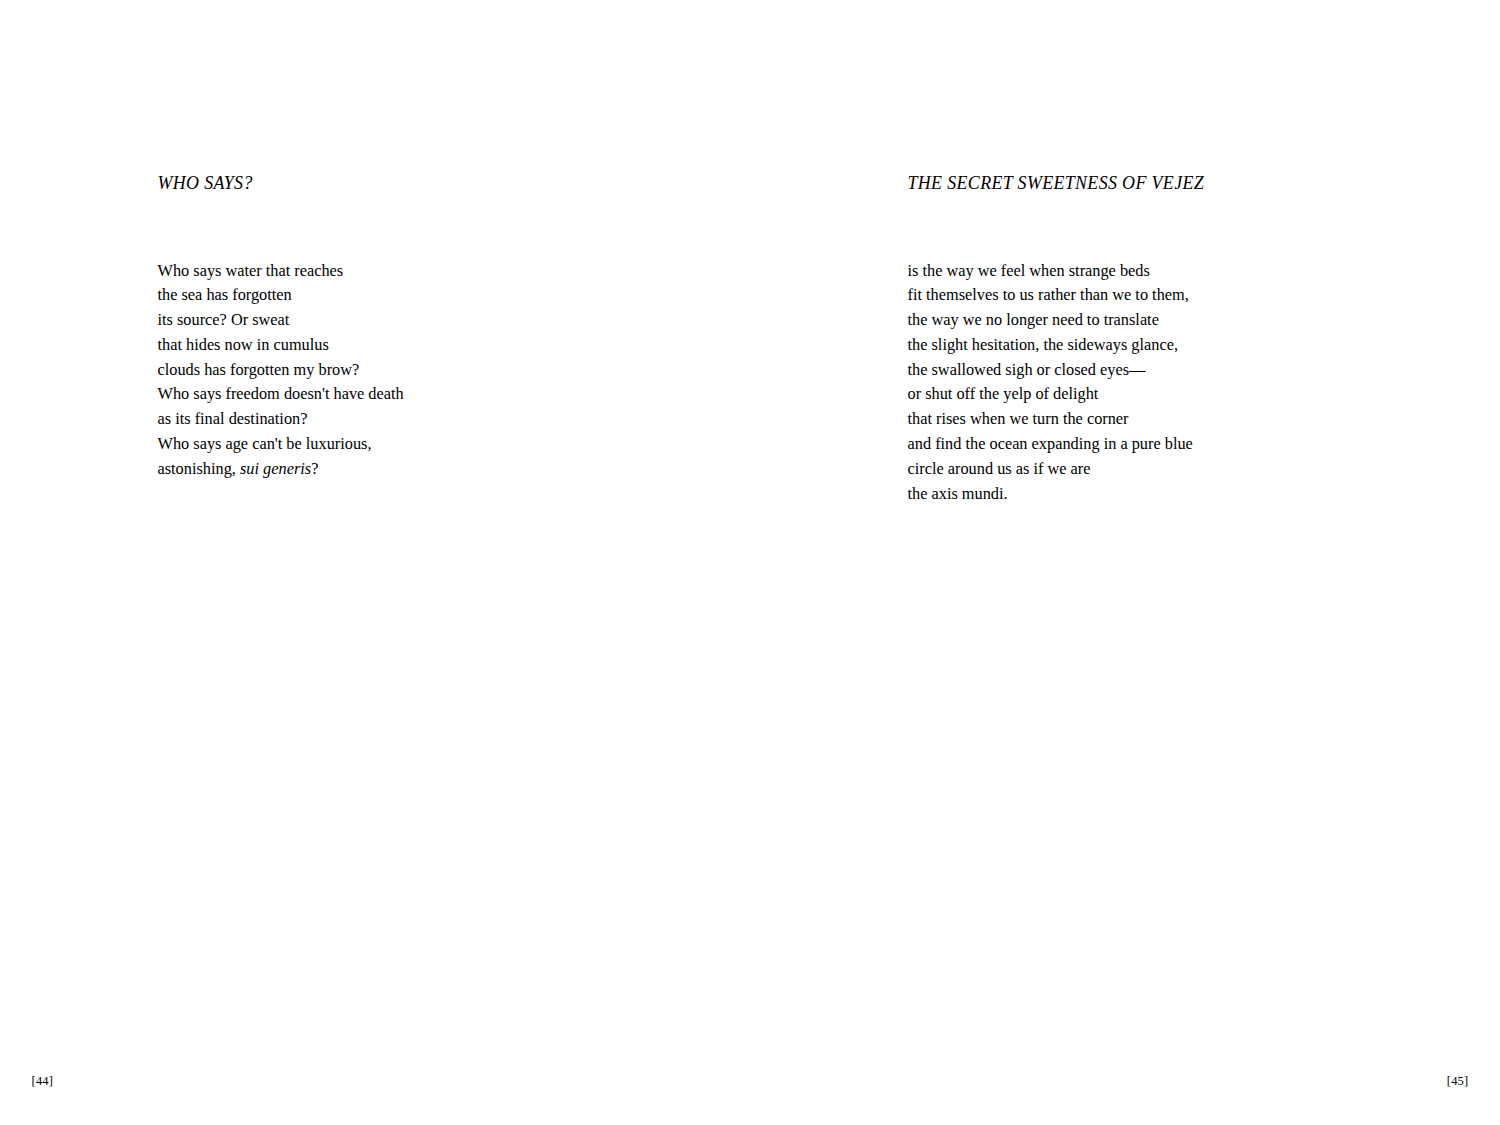WHO SAYS?
Who says water that reaches the sea has forgotten its source? Or sweat that hides now in cumulus clouds has forgotten my brow? Who says freedom doesn't have death as its final destination? Who says age can't be luxurious, astonishing, sui generis?
[44]
THE SECRET SWEETNESS OF VEJEZ
is the way we feel when strange beds fit themselves to us rather than we to them, the way we no longer need to translate the slight hesitation, the sideways glance, the swallowed sigh or closed eyes— or shut off the yelp of delight that rises when we turn the corner and find the ocean expanding in a pure blue circle around us as if we are the axis mundi.
[45]